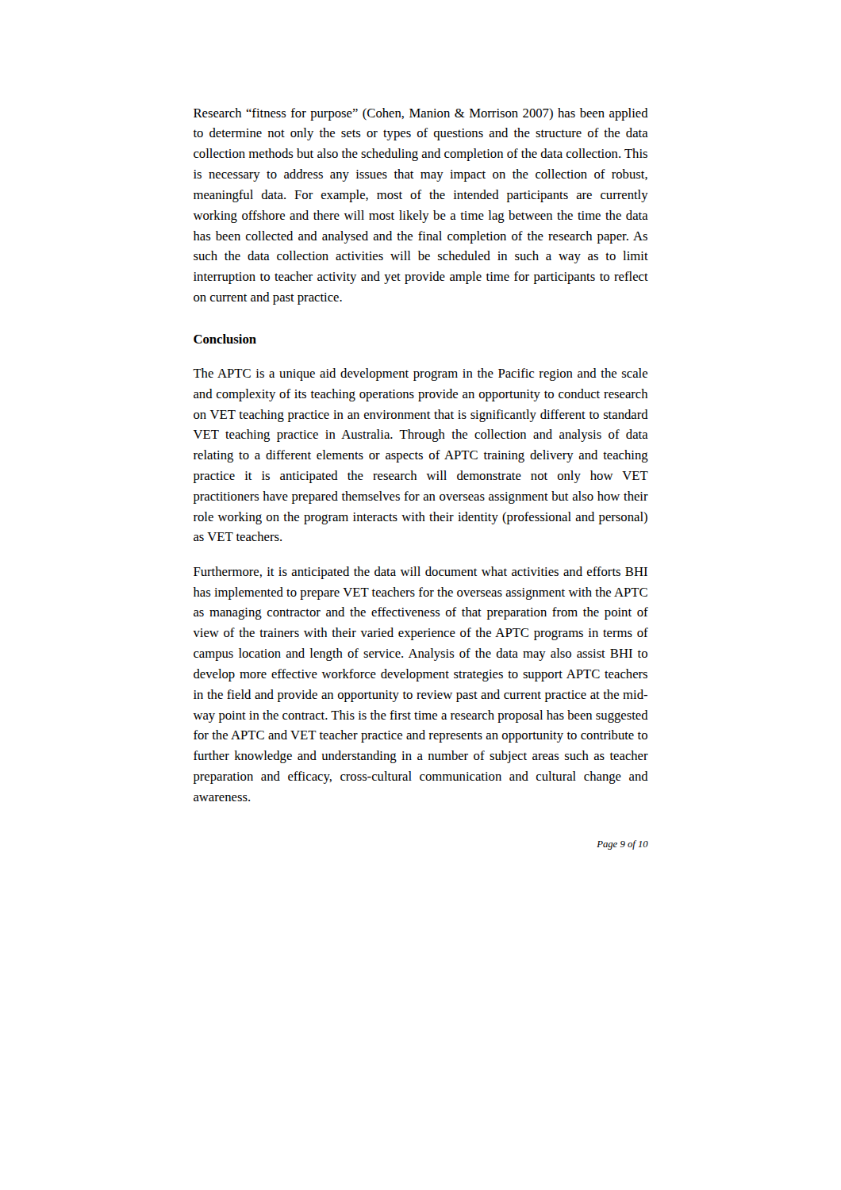Research “fitness for purpose” (Cohen, Manion & Morrison 2007) has been applied to determine not only the sets or types of questions and the structure of the data collection methods but also the scheduling and completion of the data collection. This is necessary to address any issues that may impact on the collection of robust, meaningful data. For example, most of the intended participants are currently working offshore and there will most likely be a time lag between the time the data has been collected and analysed and the final completion of the research paper. As such the data collection activities will be scheduled in such a way as to limit interruption to teacher activity and yet provide ample time for participants to reflect on current and past practice.
Conclusion
The APTC is a unique aid development program in the Pacific region and the scale and complexity of its teaching operations provide an opportunity to conduct research on VET teaching practice in an environment that is significantly different to standard VET teaching practice in Australia. Through the collection and analysis of data relating to a different elements or aspects of APTC training delivery and teaching practice it is anticipated the research will demonstrate not only how VET practitioners have prepared themselves for an overseas assignment but also how their role working on the program interacts with their identity (professional and personal) as VET teachers.
Furthermore, it is anticipated the data will document what activities and efforts BHI has implemented to prepare VET teachers for the overseas assignment with the APTC as managing contractor and the effectiveness of that preparation from the point of view of the trainers with their varied experience of the APTC programs in terms of campus location and length of service. Analysis of the data may also assist BHI to develop more effective workforce development strategies to support APTC teachers in the field and provide an opportunity to review past and current practice at the mid-way point in the contract. This is the first time a research proposal has been suggested for the APTC and VET teacher practice and represents an opportunity to contribute to further knowledge and understanding in a number of subject areas such as teacher preparation and efficacy, cross-cultural communication and cultural change and awareness.
Page 9 of 10